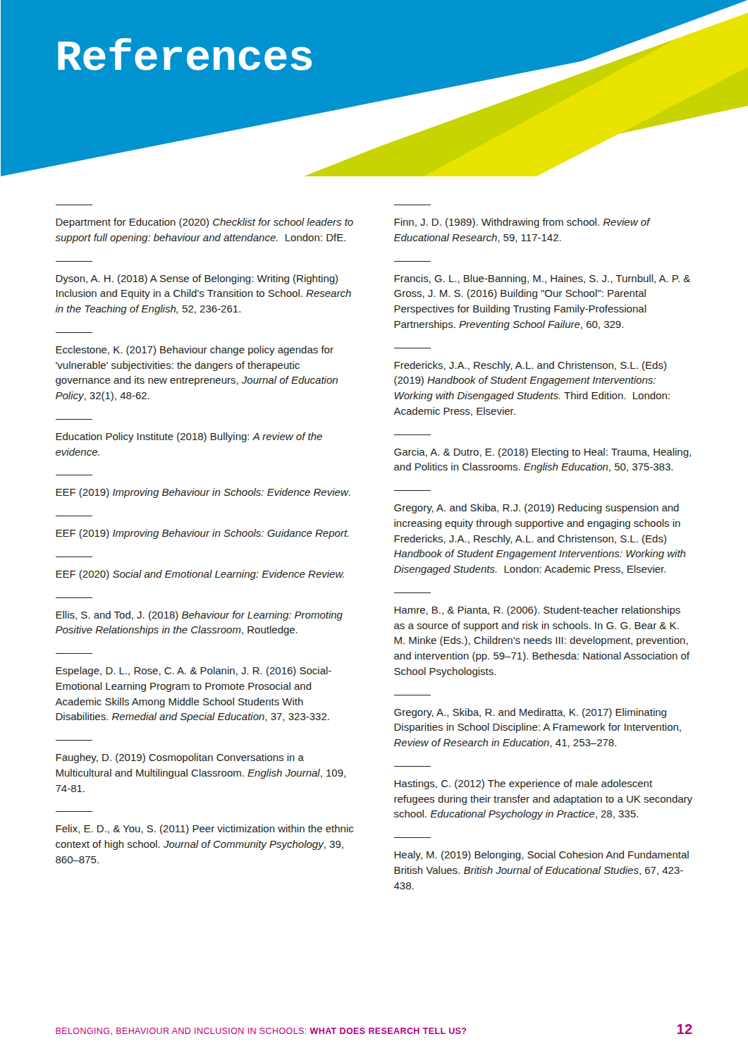References
Department for Education (2020) Checklist for school leaders to support full opening: behaviour and attendance. London: DfE.
Dyson, A. H. (2018) A Sense of Belonging: Writing (Righting) Inclusion and Equity in a Child's Transition to School. Research in the Teaching of English, 52, 236-261.
Ecclestone, K. (2017) Behaviour change policy agendas for 'vulnerable' subjectivities: the dangers of therapeutic governance and its new entrepreneurs, Journal of Education Policy, 32(1), 48-62.
Education Policy Institute (2018) Bullying: A review of the evidence.
EEF (2019) Improving Behaviour in Schools: Evidence Review.
EEF (2019) Improving Behaviour in Schools: Guidance Report.
EEF (2020) Social and Emotional Learning: Evidence Review.
Ellis, S. and Tod, J. (2018) Behaviour for Learning: Promoting Positive Relationships in the Classroom, Routledge.
Espelage, D. L., Rose, C. A. & Polanin, J. R. (2016) Social-Emotional Learning Program to Promote Prosocial and Academic Skills Among Middle School Students With Disabilities. Remedial and Special Education, 37, 323-332.
Faughey, D. (2019) Cosmopolitan Conversations in a Multicultural and Multilingual Classroom. English Journal, 109, 74-81.
Felix, E. D., & You, S. (2011) Peer victimization within the ethnic context of high school. Journal of Community Psychology, 39, 860–875.
Finn, J. D. (1989). Withdrawing from school. Review of Educational Research, 59, 117-142.
Francis, G. L., Blue-Banning, M., Haines, S. J., Turnbull, A. P. & Gross, J. M. S. (2016) Building "Our School": Parental Perspectives for Building Trusting Family-Professional Partnerships. Preventing School Failure, 60, 329.
Fredericks, J.A., Reschly, A.L. and Christenson, S.L. (Eds) (2019) Handbook of Student Engagement Interventions: Working with Disengaged Students. Third Edition. London: Academic Press, Elsevier.
Garcia, A. & Dutro, E. (2018) Electing to Heal: Trauma, Healing, and Politics in Classrooms. English Education, 50, 375-383.
Gregory, A. and Skiba, R.J. (2019) Reducing suspension and increasing equity through supportive and engaging schools in Fredericks, J.A., Reschly, A.L. and Christenson, S.L. (Eds) Handbook of Student Engagement Interventions: Working with Disengaged Students. London: Academic Press, Elsevier.
Hamre, B., & Pianta, R. (2006). Student-teacher relationships as a source of support and risk in schools. In G. G. Bear & K. M. Minke (Eds.), Children's needs III: development, prevention, and intervention (pp. 59–71). Bethesda: National Association of School Psychologists.
Gregory, A., Skiba, R. and Mediratta, K. (2017) Eliminating Disparities in School Discipline: A Framework for Intervention, Review of Research in Education, 41, 253–278.
Hastings, C. (2012) The experience of male adolescent refugees during their transfer and adaptation to a UK secondary school. Educational Psychology in Practice, 28, 335.
Healy, M. (2019) Belonging, Social Cohesion And Fundamental British Values. British Journal of Educational Studies, 67, 423-438.
Belonging, behaviour and inclusion in schools: What does research tell us?
12